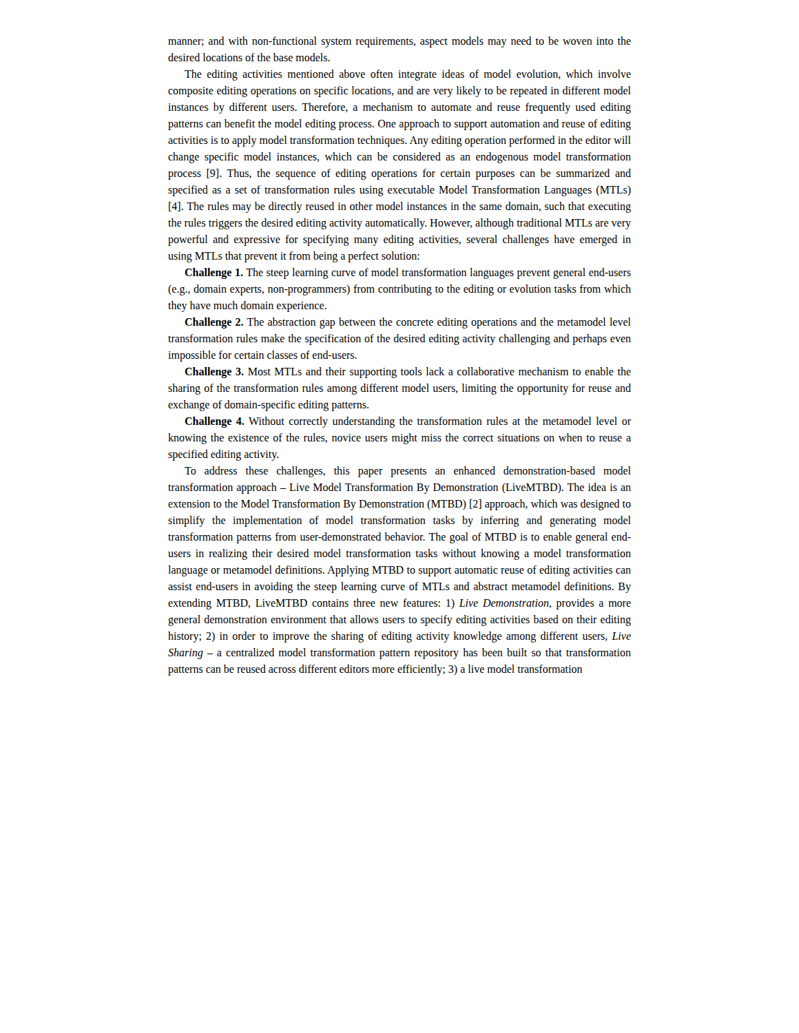manner; and with non-functional system requirements, aspect models may need to be woven into the desired locations of the base models.
The editing activities mentioned above often integrate ideas of model evolution, which involve composite editing operations on specific locations, and are very likely to be repeated in different model instances by different users. Therefore, a mechanism to automate and reuse frequently used editing patterns can benefit the model editing process. One approach to support automation and reuse of editing activities is to apply model transformation techniques. Any editing operation performed in the editor will change specific model instances, which can be considered as an endogenous model transformation process [9]. Thus, the sequence of editing operations for certain purposes can be summarized and specified as a set of transformation rules using executable Model Transformation Languages (MTLs) [4]. The rules may be directly reused in other model instances in the same domain, such that executing the rules triggers the desired editing activity automatically. However, although traditional MTLs are very powerful and expressive for specifying many editing activities, several challenges have emerged in using MTLs that prevent it from being a perfect solution:
Challenge 1. The steep learning curve of model transformation languages prevent general end-users (e.g., domain experts, non-programmers) from contributing to the editing or evolution tasks from which they have much domain experience.
Challenge 2. The abstraction gap between the concrete editing operations and the metamodel level transformation rules make the specification of the desired editing activity challenging and perhaps even impossible for certain classes of end-users.
Challenge 3. Most MTLs and their supporting tools lack a collaborative mechanism to enable the sharing of the transformation rules among different model users, limiting the opportunity for reuse and exchange of domain-specific editing patterns.
Challenge 4. Without correctly understanding the transformation rules at the metamodel level or knowing the existence of the rules, novice users might miss the correct situations on when to reuse a specified editing activity.
To address these challenges, this paper presents an enhanced demonstration-based model transformation approach – Live Model Transformation By Demonstration (LiveMTBD). The idea is an extension to the Model Transformation By Demonstration (MTBD) [2] approach, which was designed to simplify the implementation of model transformation tasks by inferring and generating model transformation patterns from user-demonstrated behavior. The goal of MTBD is to enable general end-users in realizing their desired model transformation tasks without knowing a model transformation language or metamodel definitions. Applying MTBD to support automatic reuse of editing activities can assist end-users in avoiding the steep learning curve of MTLs and abstract metamodel definitions. By extending MTBD, LiveMTBD contains three new features: 1) Live Demonstration, provides a more general demonstration environment that allows users to specify editing activities based on their editing history; 2) in order to improve the sharing of editing activity knowledge among different users, Live Sharing – a centralized model transformation pattern repository has been built so that transformation patterns can be reused across different editors more efficiently; 3) a live model transformation